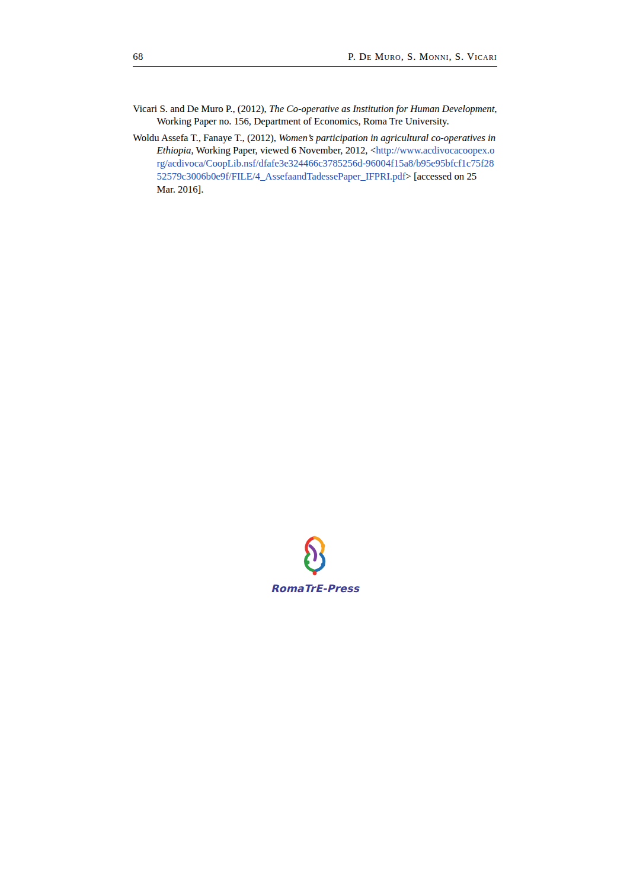68 P. De Muro, S. Monni, S. Vicari
Vicari S. and De Muro P., (2012), The Co-operative as Institution for Human Development, Working Paper no. 156, Department of Economics, Roma Tre University.
Woldu Assefa T., Fanaye T., (2012), Women’s participation in agricultural co-operatives in Ethiopia, Working Paper, viewed 6 November, 2012, <http://www.acdivocacoopex.org/acdivoca/CoopLib.nsf/dfafe3e324466c3785256d-96004f15a8/b95e95bfcf1c75f2852579c3006b0e9f/FILE/4_AssefaandTadessePaper_IFPRI.pdf> [accessed on 25 Mar. 2016].
RomaTrE-Press